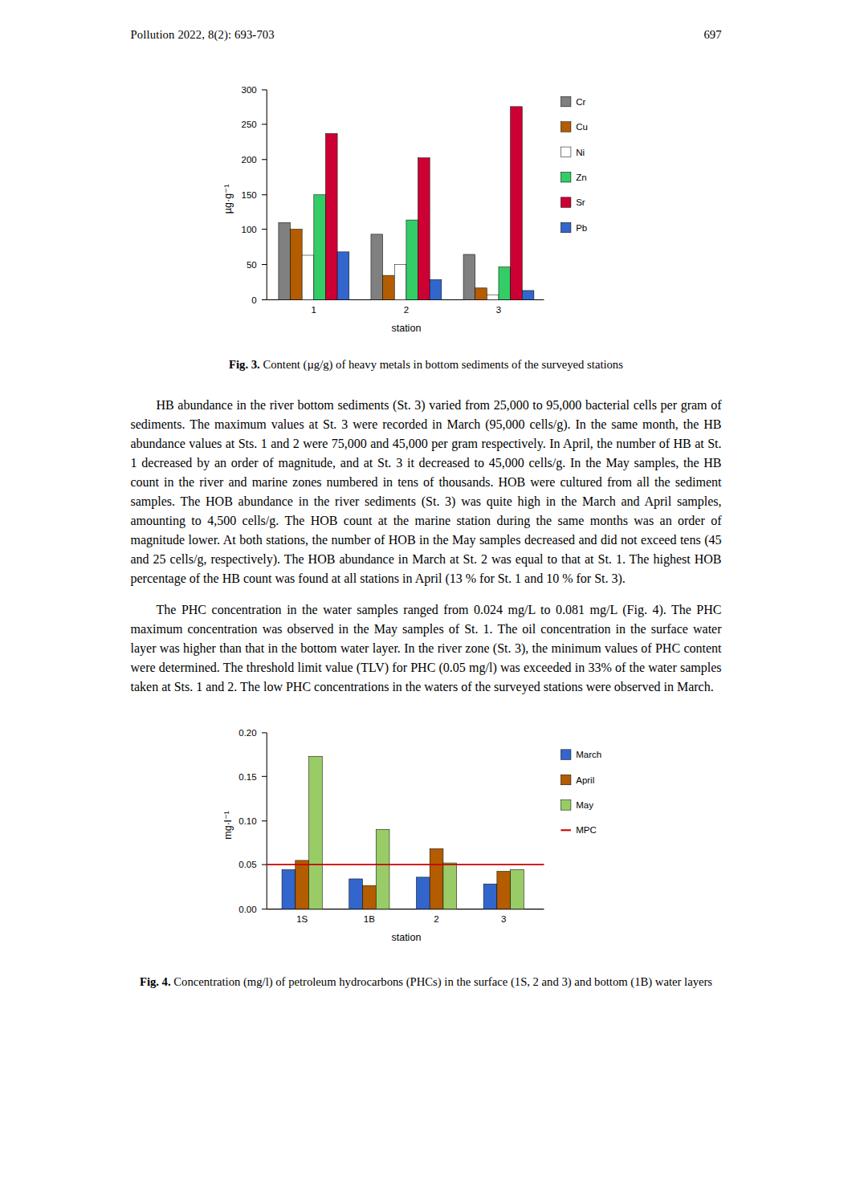Pollution 2022, 8(2): 693-703 697
0 50 100 150 200 250 300 µg·g⁻¹ 1 2 3 station Cr Cu Ni Zn Sr Pb
Fig. 3. Content (µg/g) of heavy metals in bottom sediments of the surveyed stations
HB abundance in the river bottom sediments (St. 3) varied from 25,000 to 95,000 bacterial cells per gram of sediments. The maximum values at St. 3 were recorded in March (95,000 cells/g). In the same month, the HB abundance values at Sts. 1 and 2 were 75,000 and 45,000 per gram respectively. In April, the number of HB at St. 1 decreased by an order of magnitude, and at St. 3 it decreased to 45,000 cells/g. In the May samples, the HB count in the river and marine zones numbered in tens of thousands. HOB were cultured from all the sediment samples. The HOB abundance in the river sediments (St. 3) was quite high in the March and April samples, amounting to 4,500 cells/g. The HOB count at the marine station during the same months was an order of magnitude lower. At both stations, the number of HOB in the May samples decreased and did not exceed tens (45 and 25 cells/g, respectively). The HOB abundance in March at St. 2 was equal to that at St. 1. The highest HOB percentage of the HB count was found at all stations in April (13 % for St. 1 and 10 % for St. 3).
The PHC concentration in the water samples ranged from 0.024 mg/L to 0.081 mg/L (Fig. 4). The PHC maximum concentration was observed in the May samples of St. 1. The oil concentration in the surface water layer was higher than that in the bottom water layer. In the river zone (St. 3), the minimum values of PHC content were determined. The threshold limit value (TLV) for PHC (0.05 mg/l) was exceeded in 33% of the water samples taken at Sts. 1 and 2. The low PHC concentrations in the waters of the surveyed stations were observed in March.
0.00 0.05 0.10 0.15 0.20 mg·l⁻¹ 1S 1B 2 3 station March April May MPC
Fig. 4. Concentration (mg/l) of petroleum hydrocarbons (PHCs) in the surface (1S, 2 and 3) and bottom (1B) water layers